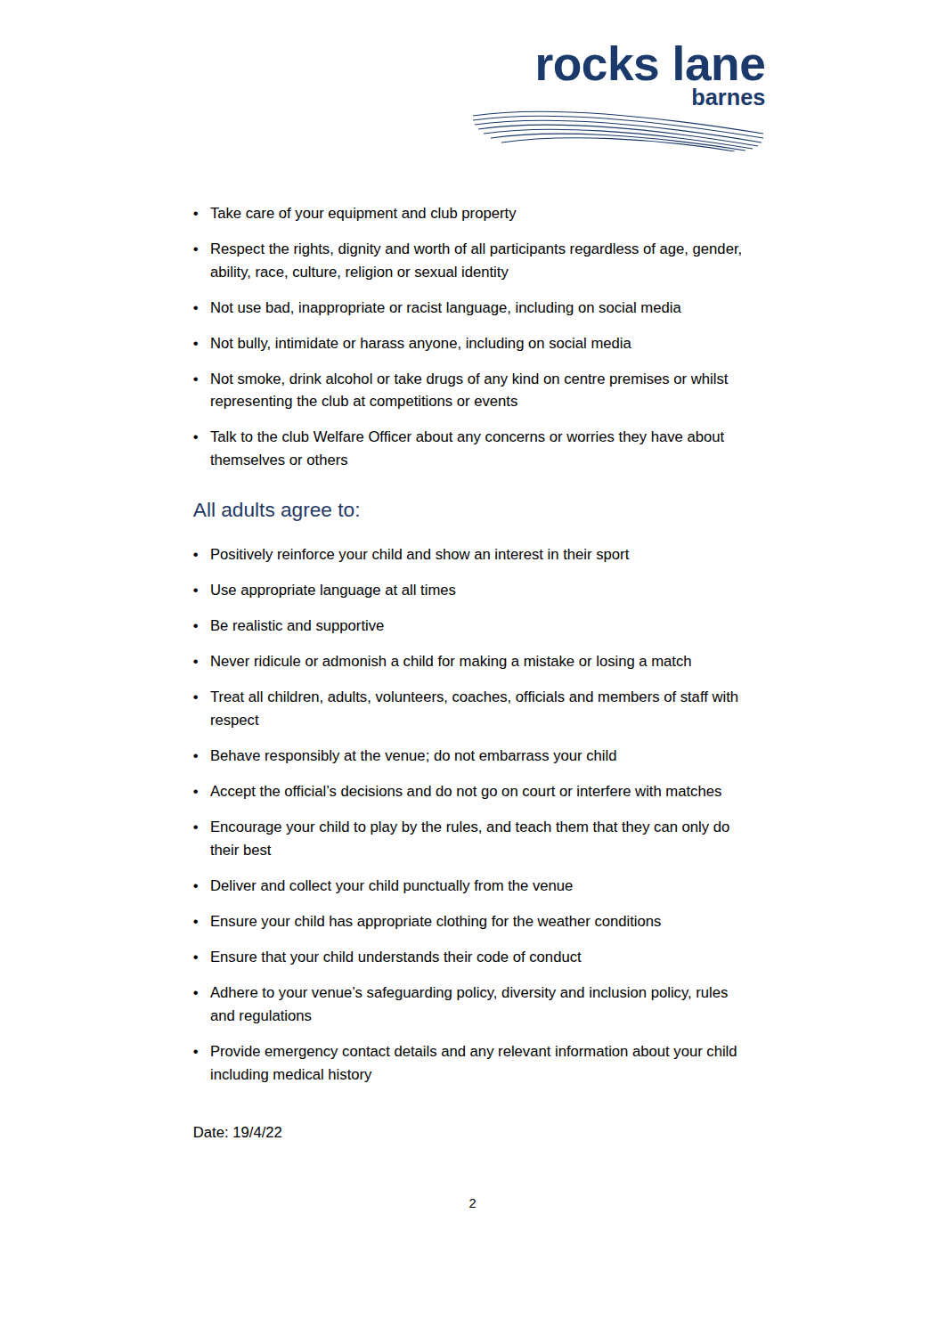rocks lane barnes
Take care of your equipment and club property
Respect the rights, dignity and worth of all participants regardless of age, gender, ability, race, culture, religion or sexual identity
Not use bad, inappropriate or racist language, including on social media
Not bully, intimidate or harass anyone, including on social media
Not smoke, drink alcohol or take drugs of any kind on centre premises or whilst representing the club at competitions or events
Talk to the club Welfare Officer about any concerns or worries they have about themselves or others
All adults agree to:
Positively reinforce your child and show an interest in their sport
Use appropriate language at all times
Be realistic and supportive
Never ridicule or admonish a child for making a mistake or losing a match
Treat all children, adults, volunteers, coaches, officials and members of staff with respect
Behave responsibly at the venue; do not embarrass your child
Accept the official’s decisions and do not go on court or interfere with matches
Encourage your child to play by the rules, and teach them that they can only do their best
Deliver and collect your child punctually from the venue
Ensure your child has appropriate clothing for the weather conditions
Ensure that your child understands their code of conduct
Adhere to your venue’s safeguarding policy, diversity and inclusion policy, rules and regulations
Provide emergency contact details and any relevant information about your child including medical history
Date: 19/4/22
2